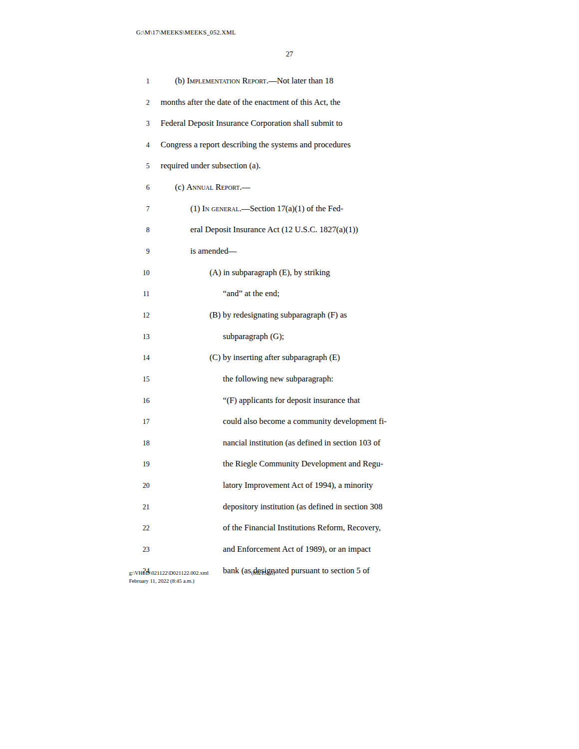G:\M\17\MEEKS\MEEKS_052.XML
27
| 1 | (b) Implementation Report. —Not later than 18 |
| 2 | months after the date of the enactment of this Act, the |
| 3 | Federal Deposit Insurance Corporation shall submit to |
| 4 | Congress a report describing the systems and procedures |
| 5 | required under subsection (a). |
| 6 | (c) Annual Report. — |
| 7 | (1) In general. —Section 17(a)(1) of the Fed- |
| 8 | eral Deposit Insurance Act (12 U.S.C. 1827(a)(1)) |
| 9 | is amended— |
| 10 | (A) in subparagraph (E), by striking |
| 11 | “and” at the end; |
| 12 | (B) by redesignating subparagraph (F) as |
| 13 | subparagraph (G); |
| 14 | (C) by inserting after subparagraph (E) |
| 15 | the following new subparagraph: |
| 16 | “(F) applicants for deposit insurance that |
| 17 | could also become a community development fi- |
| 18 | nancial institution (as defined in section 103 of |
| 19 | the Riegle Community Development and Regu- |
| 20 | latory Improvement Act of 1994), a minority |
| 21 | depository institution (as defined in section 308 |
| 22 | of the Financial Institutions Reform, Recovery, |
| 23 | and Enforcement Act of 1989), or an impact |
| 24 | bank (as designated pursuant to section 5 of |
g:\VHLD\021122\D021122.002.xml(832151|5)
February 11, 2022 (8:45 a.m.)